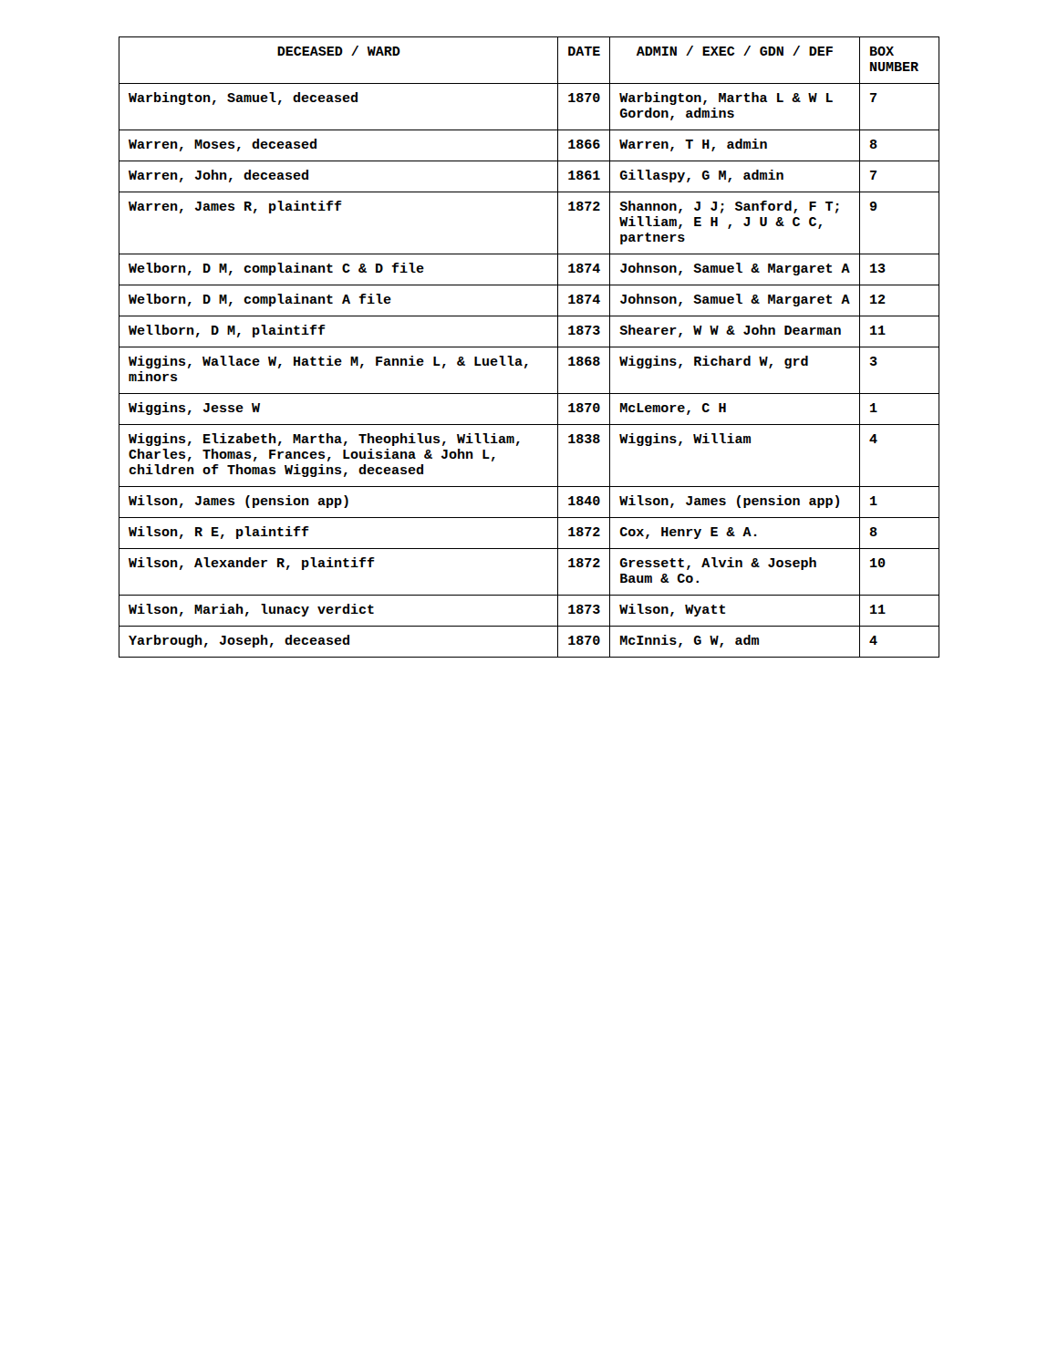| DECEASED / WARD | DATE | ADMIN / EXEC / GDN / DEF | BOX NUMBER |
| --- | --- | --- | --- |
| Warbington, Samuel, deceased | 1870 | Warbington, Martha L & W L Gordon, admins | 7 |
| Warren, Moses, deceased | 1866 | Warren, T H, admin | 8 |
| Warren, John, deceased | 1861 | Gillaspy, G M, admin | 7 |
| Warren, James R, plaintiff | 1872 | Shannon, J J; Sanford, F T; William, E H , J U & C C, partners | 9 |
| Welborn, D M, complainant C & D file | 1874 | Johnson, Samuel & Margaret A | 13 |
| Welborn, D M, complainant A file | 1874 | Johnson, Samuel & Margaret A | 12 |
| Wellborn, D M, plaintiff | 1873 | Shearer, W W & John Dearman | 11 |
| Wiggins, Wallace W, Hattie M, Fannie L, & Luella, minors | 1868 | Wiggins, Richard W, grd | 3 |
| Wiggins, Jesse W | 1870 | McLemore, C H | 1 |
| Wiggins, Elizabeth, Martha, Theophilus, William, Charles, Thomas, Frances, Louisiana & John L, children of Thomas Wiggins, deceased | 1838 | Wiggins, William | 4 |
| Wilson, James (pension app) | 1840 | Wilson, James (pension app) | 1 |
| Wilson, R E, plaintiff | 1872 | Cox, Henry E & A. | 8 |
| Wilson, Alexander R, plaintiff | 1872 | Gressett, Alvin & Joseph Baum & Co. | 10 |
| Wilson, Mariah, lunacy verdict | 1873 | Wilson, Wyatt | 11 |
| Yarbrough, Joseph, deceased | 1870 | McInnis, G W, adm | 4 |